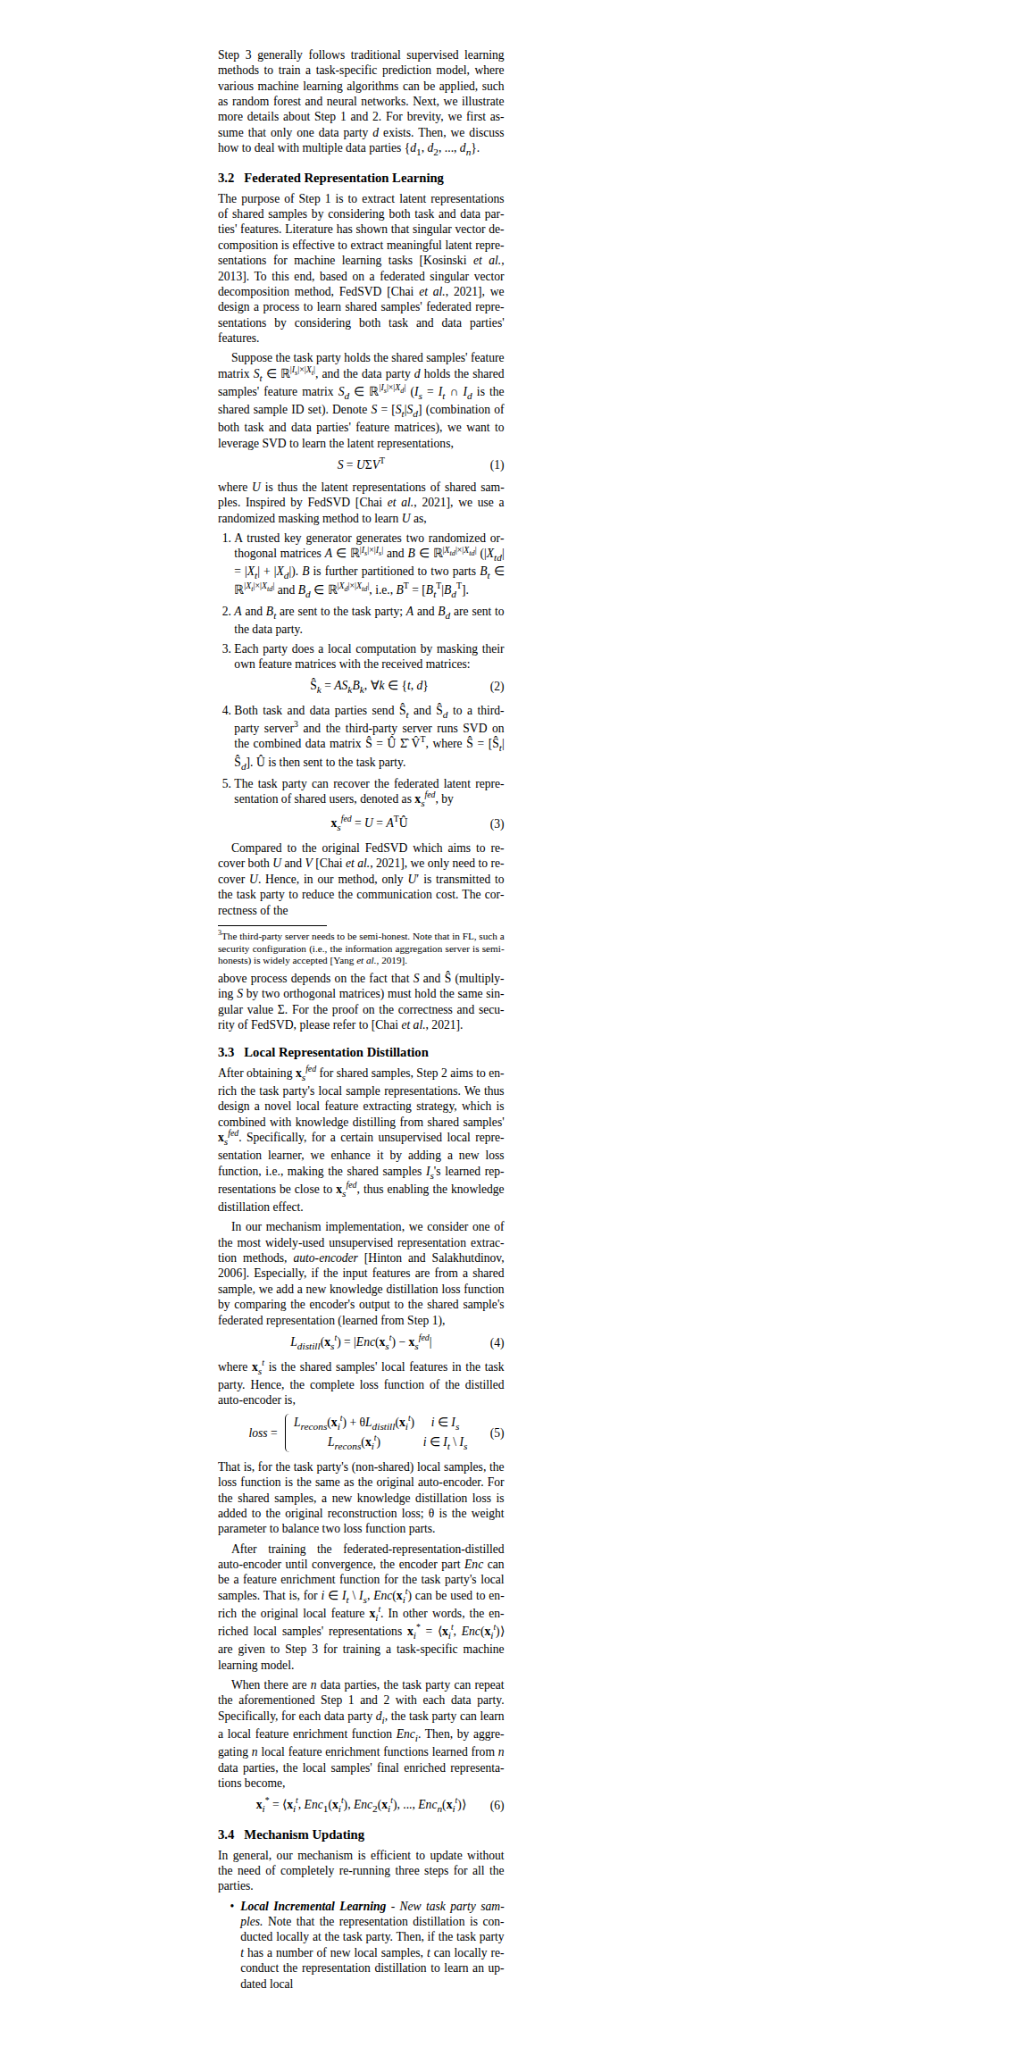Step 3 generally follows traditional supervised learning methods to train a task-specific prediction model, where various machine learning algorithms can be applied, such as random forest and neural networks. Next, we illustrate more details about Step 1 and 2. For brevity, we first assume that only one data party d exists. Then, we discuss how to deal with multiple data parties {d1, d2, ..., dn}.
3.2 Federated Representation Learning
The purpose of Step 1 is to extract latent representations of shared samples by considering both task and data parties' features. Literature has shown that singular vector decomposition is effective to extract meaningful latent representations for machine learning tasks [Kosinski et al., 2013]. To this end, based on a federated singular vector decomposition method, FedSVD [Chai et al., 2021], we design a process to learn shared samples' federated representations by considering both task and data parties' features.
Suppose the task party holds the shared samples' feature matrix St ∈ ℝ|Is|×|Xt|, and the data party d holds the shared samples' feature matrix Sd ∈ ℝ|Is|×|Xd| (Is = It ∩ Id is the shared sample ID set). Denote S = [St|Sd] (combination of both task and data parties' feature matrices), we want to leverage SVD to learn the latent representations,
S = UΣVT (1)
where U is thus the latent representations of shared samples. Inspired by FedSVD [Chai et al., 2021], we use a randomized masking method to learn U as,
A trusted key generator generates two randomized orthogonal matrices A ∈ ℝ|Is|×|Is| and B ∈ ℝ|Xtd|×|Xtd| (|Xtd| = |Xt| + |Xd|). B is further partitioned to two parts Bt ∈ ℝ|Xt|×|Xtd| and Bd ∈ ℝ|Xd|×|Xtd|, i.e., BT = [BtT|BdT].
A and Bt are sent to the task party; A and Bd are sent to the data party.
Each party does a local computation by masking their own feature matrices with the received matrices:
Ŝk = ASkBk, ∀k ∈ {t, d} (2)
Both task and data parties send Ŝt and Ŝd to a third-party server3 and the third-party server runs SVD on the combined data matrix Ŝ = Û Σ̂ V̂T, where Ŝ = [Ŝt|Ŝd]. Û is then sent to the task party.
The task party can recover the federated latent representation of shared users, denoted as xsfed, by
xsfed = U = ATÛ (3)
Compared to the original FedSVD which aims to recover both U and V [Chai et al., 2021], we only need to recover U. Hence, in our method, only U′ is transmitted to the task party to reduce the communication cost. The correctness of the
3The third-party server needs to be semi-honest. Note that in FL, such a security configuration (i.e., the information aggregation server is semi-honests) is widely accepted [Yang et al., 2019].
above process depends on the fact that S and Ŝ (multiplying S by two orthogonal matrices) must hold the same singular value Σ. For the proof on the correctness and security of FedSVD, please refer to [Chai et al., 2021].
3.3 Local Representation Distillation
After obtaining xsfed for shared samples, Step 2 aims to enrich the task party's local sample representations. We thus design a novel local feature extracting strategy, which is combined with knowledge distilling from shared samples' xsfed. Specifically, for a certain unsupervised local representation learner, we enhance it by adding a new loss function, i.e., making the shared samples Is's learned representations be close to xsfed, thus enabling the knowledge distillation effect.
In our mechanism implementation, we consider one of the most widely-used unsupervised representation extraction methods, auto-encoder [Hinton and Salakhutdinov, 2006]. Especially, if the input features are from a shared sample, we add a new knowledge distillation loss function by comparing the encoder's output to the shared sample's federated representation (learned from Step 1),
Ldistill(xst) = |Enc(xst) − xsfed| (4)
where xst is the shared samples' local features in the task party. Hence, the complete loss function of the distilled auto-encoder is,
loss =
| L recons ( x i t ) + θ L distill ( x i t ) | i ∈ I s |
| L recons ( x i t ) | i ∈ I t \ I s |
(5)
That is, for the task party's (non-shared) local samples, the loss function is the same as the original auto-encoder. For the shared samples, a new knowledge distillation loss is added to the original reconstruction loss; θ is the weight parameter to balance two loss function parts.
After training the federated-representation-distilled auto-encoder until convergence, the encoder part Enc can be a feature enrichment function for the task party's local samples. That is, for i ∈ It \ Is, Enc(xit) can be used to enrich the original local feature xit. In other words, the enriched local samples' representations xi* = ⟨xit, Enc(xit)⟩ are given to Step 3 for training a task-specific machine learning model.
When there are n data parties, the task party can repeat the aforementioned Step 1 and 2 with each data party. Specifically, for each data party di, the task party can learn a local feature enrichment function Enci. Then, by aggregating n local feature enrichment functions learned from n data parties, the local samples' final enriched representations become,
xi* = ⟨xit, Enc1(xit), Enc2(xit), ..., Encn(xit)⟩ (6)
3.4 Mechanism Updating
In general, our mechanism is efficient to update without the need of completely re-running three steps for all the parties.
Local Incremental Learning - New task party samples. Note that the representation distillation is conducted locally at the task party. Then, if the task party t has a number of new local samples, t can locally re-conduct the representation distillation to learn an updated local